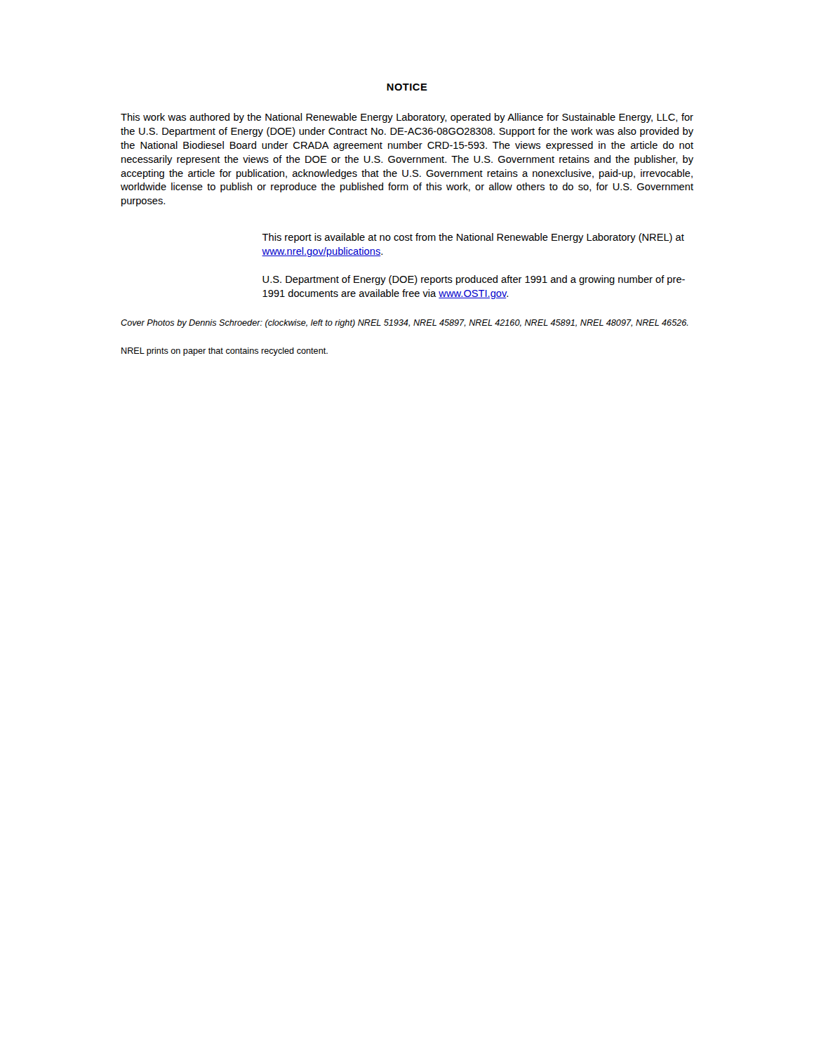NOTICE
This work was authored by the National Renewable Energy Laboratory, operated by Alliance for Sustainable Energy, LLC, for the U.S. Department of Energy (DOE) under Contract No. DE-AC36-08GO28308. Support for the work was also provided by the National Biodiesel Board under CRADA agreement number CRD-15-593. The views expressed in the article do not necessarily represent the views of the DOE or the U.S. Government. The U.S. Government retains and the publisher, by accepting the article for publication, acknowledges that the U.S. Government retains a nonexclusive, paid-up, irrevocable, worldwide license to publish or reproduce the published form of this work, or allow others to do so, for U.S. Government purposes.
This report is available at no cost from the National Renewable Energy Laboratory (NREL) at www.nrel.gov/publications.
U.S. Department of Energy (DOE) reports produced after 1991 and a growing number of pre-1991 documents are available free via www.OSTI.gov.
Cover Photos by Dennis Schroeder: (clockwise, left to right) NREL 51934, NREL 45897, NREL 42160, NREL 45891, NREL 48097, NREL 46526.
NREL prints on paper that contains recycled content.